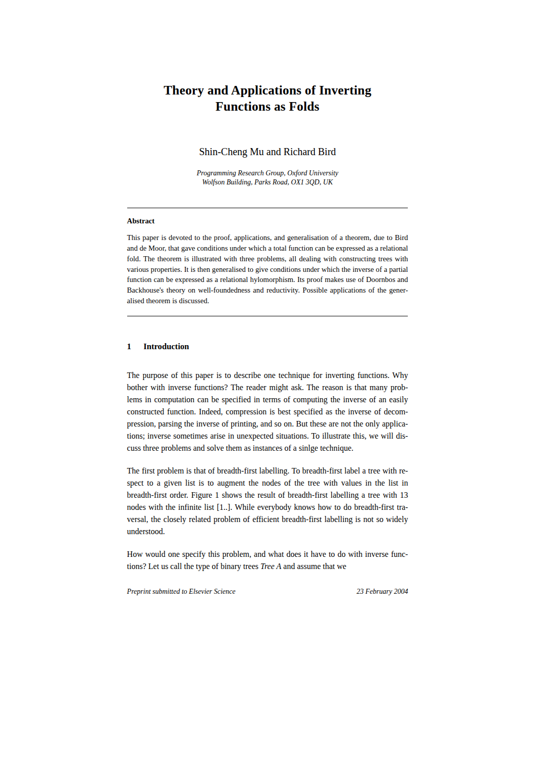Theory and Applications of Inverting
Functions as Folds
Shin-Cheng Mu and Richard Bird
Programming Research Group, Oxford University
Wolfson Building, Parks Road, OX1 3QD, UK
Abstract
This paper is devoted to the proof, applications, and generalisation of a theorem, due to Bird and de Moor, that gave conditions under which a total function can be expressed as a relational fold. The theorem is illustrated with three problems, all dealing with constructing trees with various properties. It is then generalised to give conditions under which the inverse of a partial function can be expressed as a relational hylomorphism. Its proof makes use of Doornbos and Backhouse's theory on well-foundedness and reductivity. Possible applications of the generalised theorem is discussed.
1 Introduction
The purpose of this paper is to describe one technique for inverting functions. Why bother with inverse functions? The reader might ask. The reason is that many problems in computation can be specified in terms of computing the inverse of an easily constructed function. Indeed, compression is best specified as the inverse of decompression, parsing the inverse of printing, and so on. But these are not the only applications; inverse sometimes arise in unexpected situations. To illustrate this, we will discuss three problems and solve them as instances of a sinlge technique.
The first problem is that of breadth-first labelling. To breadth-first label a tree with respect to a given list is to augment the nodes of the tree with values in the list in breadth-first order. Figure 1 shows the result of breadth-first labelling a tree with 13 nodes with the infinite list [1..]. While everybody knows how to do breadth-first traversal, the closely related problem of efficient breadth-first labelling is not so widely understood.
How would one specify this problem, and what does it have to do with inverse functions? Let us call the type of binary trees Tree A and assume that we
Preprint submitted to Elsevier Science 23 February 2004